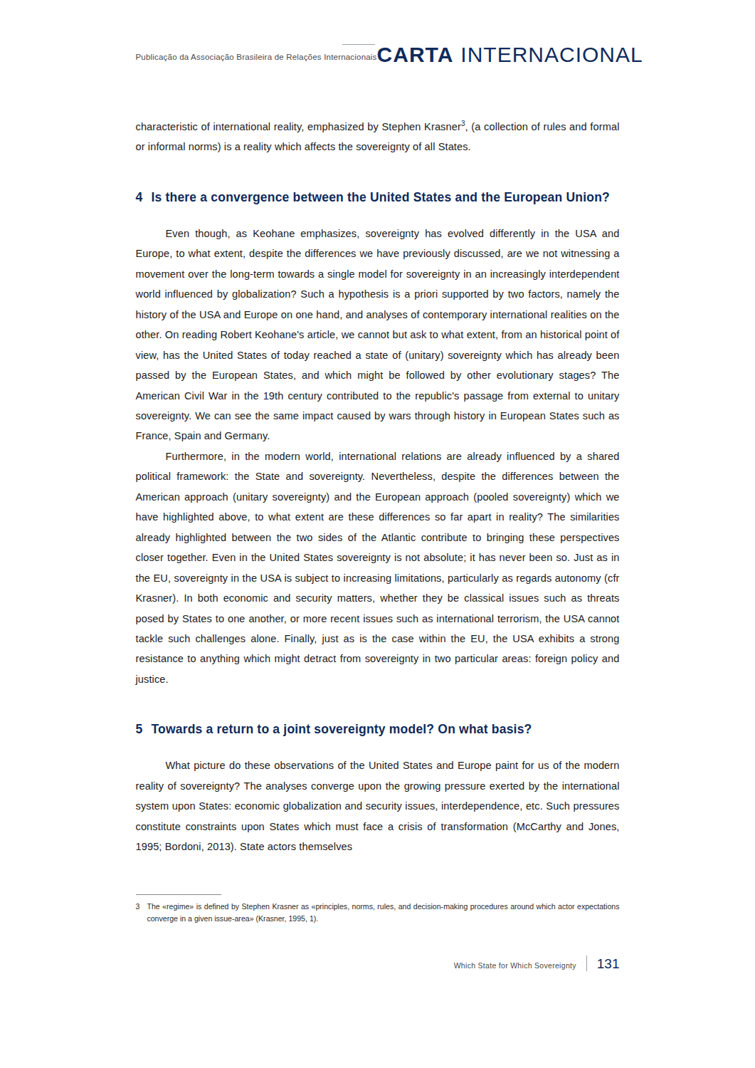Publicação da Associação Brasileira de Relações Internacionais
CARTA INTERNACIONAL
characteristic of international reality, emphasized by Stephen Krasner3, (a collection of rules and formal or informal norms) is a reality which affects the sovereignty of all States.
4 Is there a convergence between the United States and the European Union?
Even though, as Keohane emphasizes, sovereignty has evolved differently in the USA and Europe, to what extent, despite the differences we have previously discussed, are we not witnessing a movement over the long-term towards a single model for sovereignty in an increasingly interdependent world influenced by globalization? Such a hypothesis is a priori supported by two factors, namely the history of the USA and Europe on one hand, and analyses of contemporary international realities on the other. On reading Robert Keohane's article, we cannot but ask to what extent, from an historical point of view, has the United States of today reached a state of (unitary) sovereignty which has already been passed by the European States, and which might be followed by other evolutionary stages? The American Civil War in the 19th century contributed to the republic's passage from external to unitary sovereignty. We can see the same impact caused by wars through history in European States such as France, Spain and Germany.
Furthermore, in the modern world, international relations are already influenced by a shared political framework: the State and sovereignty. Nevertheless, despite the differences between the American approach (unitary sovereignty) and the European approach (pooled sovereignty) which we have highlighted above, to what extent are these differences so far apart in reality? The similarities already highlighted between the two sides of the Atlantic contribute to bringing these perspectives closer together. Even in the United States sovereignty is not absolute; it has never been so. Just as in the EU, sovereignty in the USA is subject to increasing limitations, particularly as regards autonomy (cfr Krasner). In both economic and security matters, whether they be classical issues such as threats posed by States to one another, or more recent issues such as international terrorism, the USA cannot tackle such challenges alone. Finally, just as is the case within the EU, the USA exhibits a strong resistance to anything which might detract from sovereignty in two particular areas: foreign policy and justice.
5 Towards a return to a joint sovereignty model? On what basis?
What picture do these observations of the United States and Europe paint for us of the modern reality of sovereignty? The analyses converge upon the growing pressure exerted by the international system upon States: economic globalization and security issues, interdependence, etc. Such pressures constitute constraints upon States which must face a crisis of transformation (McCarthy and Jones, 1995; Bordoni, 2013). State actors themselves
3 The «regime» is defined by Stephen Krasner as «principles, norms, rules, and decision-making procedures around which actor expectations converge in a given issue-area» (Krasner, 1995, 1).
Which State for Which Sovereignty 131